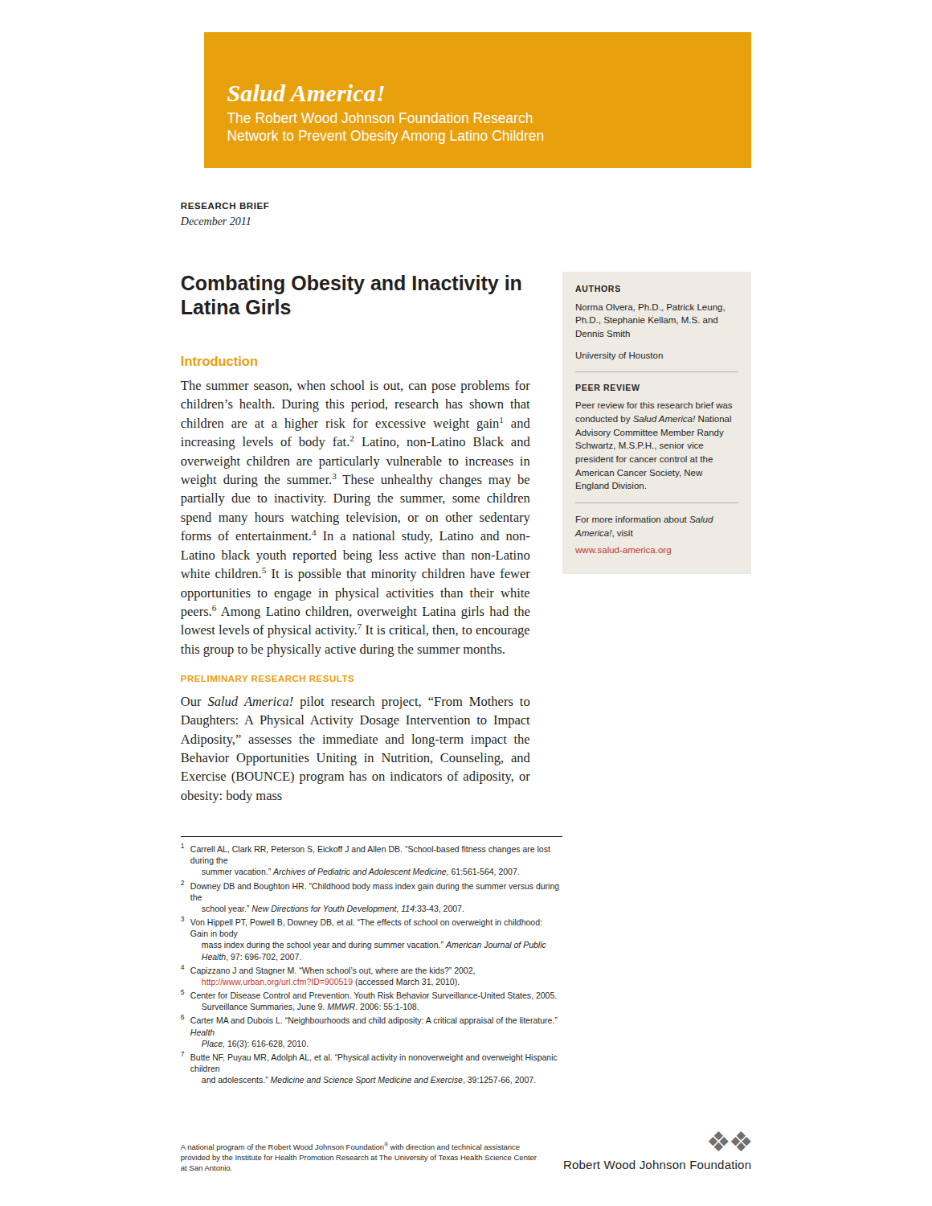Salud America!
The Robert Wood Johnson Foundation Research
Network to Prevent Obesity Among Latino Children
RESEARCH BRIEF
December 2011
Combating Obesity and Inactivity in
Latina Girls
Introduction
The summer season, when school is out, can pose problems for children’s health. During this period, research has shown that children are at a higher risk for excessive weight gain1 and increasing levels of body fat.2 Latino, non-Latino Black and overweight children are particularly vulnerable to increases in weight during the summer.3 These unhealthy changes may be partially due to inactivity. During the summer, some children spend many hours watching television, or on other sedentary forms of entertainment.4 In a national study, Latino and non-Latino black youth reported being less active than non-Latino white children.5 It is possible that minority children have fewer opportunities to engage in physical activities than their white peers.6 Among Latino children, overweight Latina girls had the lowest levels of physical activity.7 It is critical, then, to encourage this group to be physically active during the summer months.
Preliminary Research Results
Our Salud America! pilot research project, “From Mothers to Daughters: A Physical Activity Dosage Intervention to Impact Adiposity,” assesses the immediate and long-term impact the Behavior Opportunities Uniting in Nutrition, Counseling, and Exercise (BOUNCE) program has on indicators of adiposity, or obesity: body mass
Authors
Norma Olvera, Ph.D., Patrick Leung, Ph.D., Stephanie Kellam, M.S. and Dennis Smith
University of Houston
Peer Review
Peer review for this research brief was conducted by Salud America! National Advisory Committee Member Randy Schwartz, M.S.P.H., senior vice president for cancer control at the American Cancer Society, New England Division.
For more information about Salud America!, visit
www.salud-america.org
1 Carrell AL, Clark RR, Peterson S, Eickoff J and Allen DB. “School-based fitness changes are lost during thesummer vacation.” Archives of Pediatric and Adolescent Medicine, 61:561-564, 2007.
2 Downey DB and Boughton HR. “Childhood body mass index gain during the summer versus during theschool year.” New Directions for Youth Development, 114:33-43, 2007.
3 Von Hippell PT, Powell B, Downey DB, et al. “The effects of school on overweight in childhood: Gain in bodymass index during the school year and during summer vacation.” American Journal of Public Health, 97: 696-702, 2007.
4 Capizzano J and Stagner M. “When school’s out, where are the kids?” 2002,http://www.urban.org/url.cfm?ID=900519 (accessed March 31, 2010).
5 Center for Disease Control and Prevention. Youth Risk Behavior Surveillance-United States, 2005.Surveillance Summaries, June 9. MMWR. 2006: 55:1-108.
6 Carter MA and Dubois L. “Neighbourhoods and child adiposity: A critical appraisal of the literature.” Health Place, 16(3): 616-628, 2010.
7 Butte NF, Puyau MR, Adolph AL, et al. “Physical activity in nonoverweight and overweight Hispanic childrenand adolescents.” Medicine and Science Sport Medicine and Exercise, 39:1257-66, 2007.
A national program of the Robert Wood Johnson Foundation® with direction and technical assistance provided by the Institute for Health Promotion Research at The University of Texas Health Science Center at San Antonio.
❖❖
Robert Wood Johnson Foundation